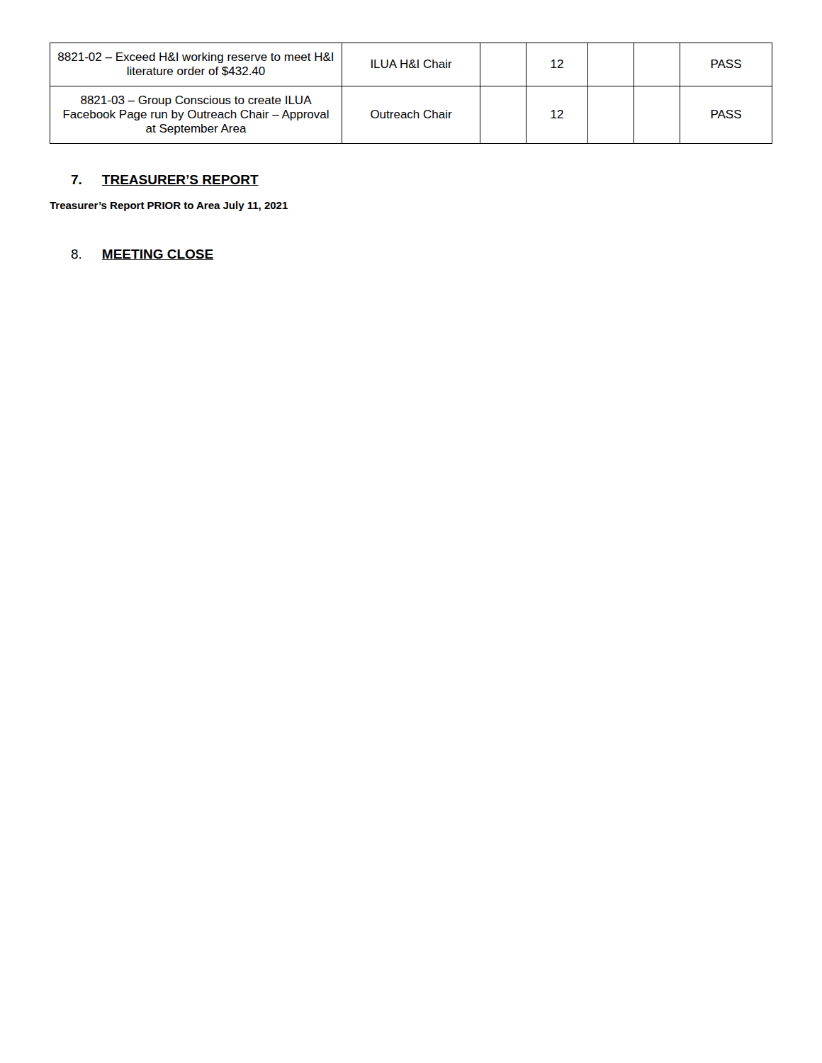| 8821-02 – Exceed H&I working reserve to meet H&I literature order of $432.40 | ILUA H&I Chair | | 12 | | | PASS |
| 8821-03 – Group Conscious to create ILUA Facebook Page run by Outreach Chair – Approval at September Area | Outreach Chair | | 12 | | | PASS |
7.
TREASURER’S REPORT
Treasurer’s Report PRIOR to Area July 11, 2021
8.
MEETING CLOSE